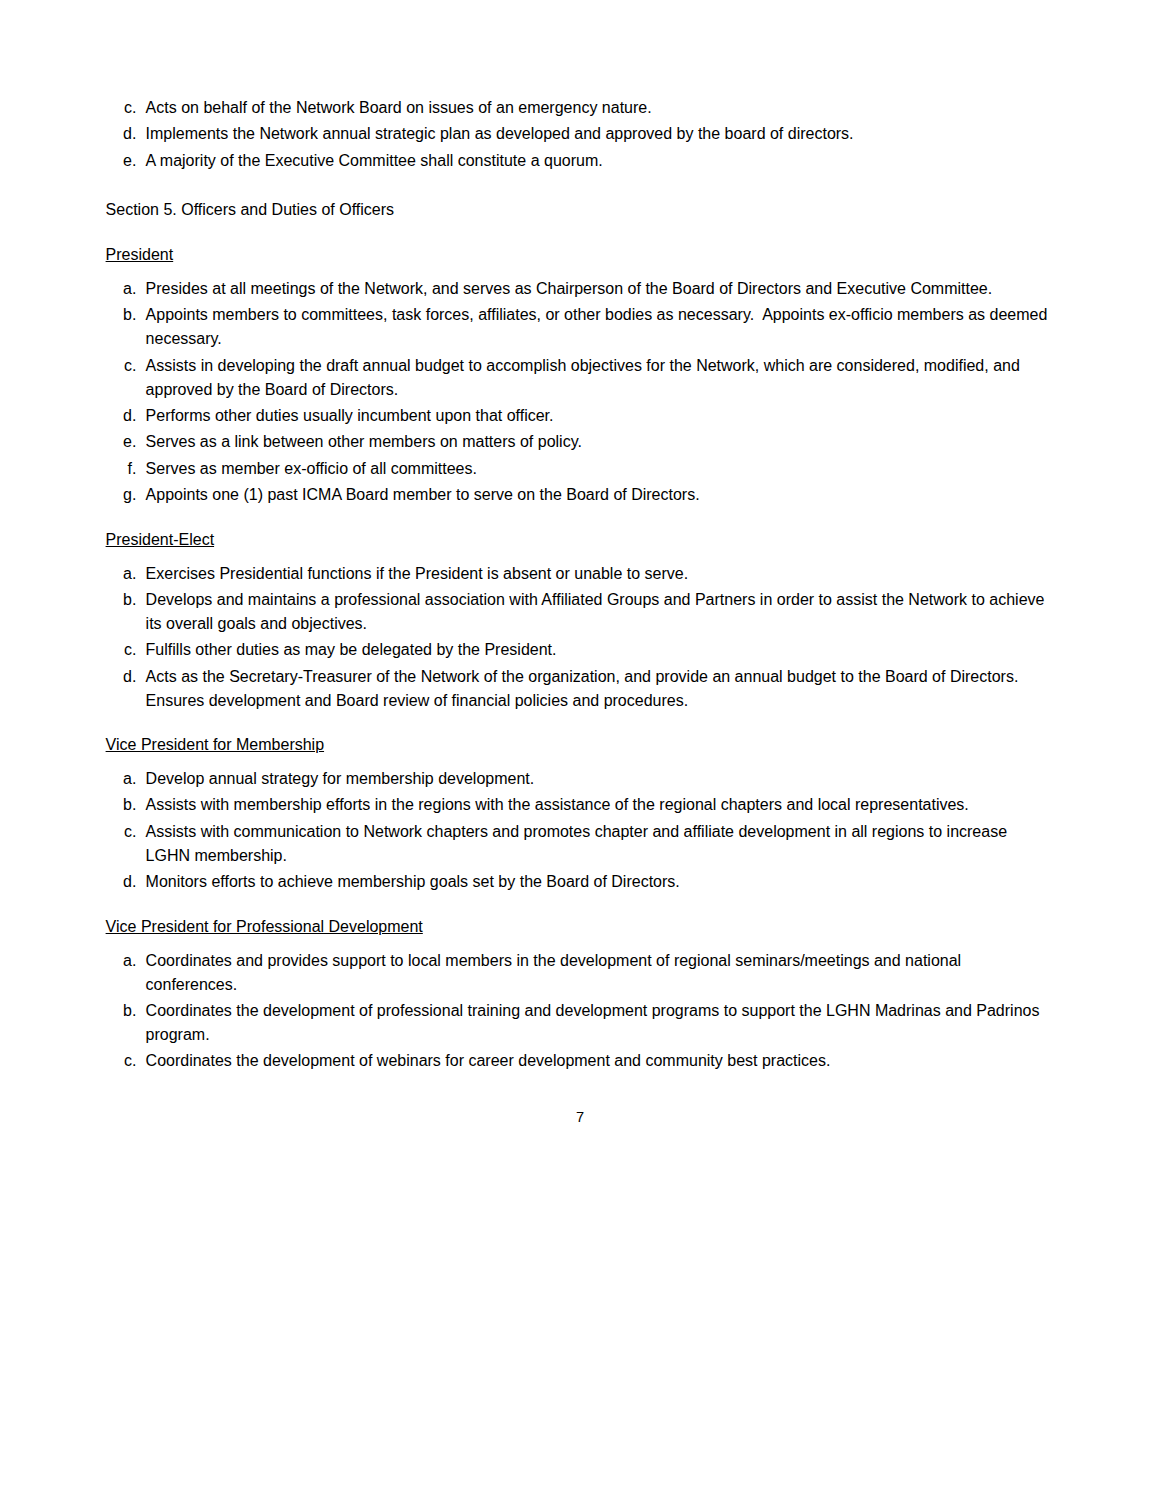Acts on behalf of the Network Board on issues of an emergency nature.
Implements the Network annual strategic plan as developed and approved by the board of directors.
A majority of the Executive Committee shall constitute a quorum.
Section 5. Officers and Duties of Officers
President
Presides at all meetings of the Network, and serves as Chairperson of the Board of Directors and Executive Committee.
Appoints members to committees, task forces, affiliates, or other bodies as necessary. Appoints ex-officio members as deemed necessary.
Assists in developing the draft annual budget to accomplish objectives for the Network, which are considered, modified, and approved by the Board of Directors.
Performs other duties usually incumbent upon that officer.
Serves as a link between other members on matters of policy.
Serves as member ex-officio of all committees.
Appoints one (1) past ICMA Board member to serve on the Board of Directors.
President-Elect
Exercises Presidential functions if the President is absent or unable to serve.
Develops and maintains a professional association with Affiliated Groups and Partners in order to assist the Network to achieve its overall goals and objectives.
Fulfills other duties as may be delegated by the President.
Acts as the Secretary-Treasurer of the Network of the organization, and provide an annual budget to the Board of Directors. Ensures development and Board review of financial policies and procedures.
Vice President for Membership
Develop annual strategy for membership development.
Assists with membership efforts in the regions with the assistance of the regional chapters and local representatives.
Assists with communication to Network chapters and promotes chapter and affiliate development in all regions to increase LGHN membership.
Monitors efforts to achieve membership goals set by the Board of Directors.
Vice President for Professional Development
Coordinates and provides support to local members in the development of regional seminars/meetings and national conferences.
Coordinates the development of professional training and development programs to support the LGHN Madrinas and Padrinos program.
Coordinates the development of webinars for career development and community best practices.
7